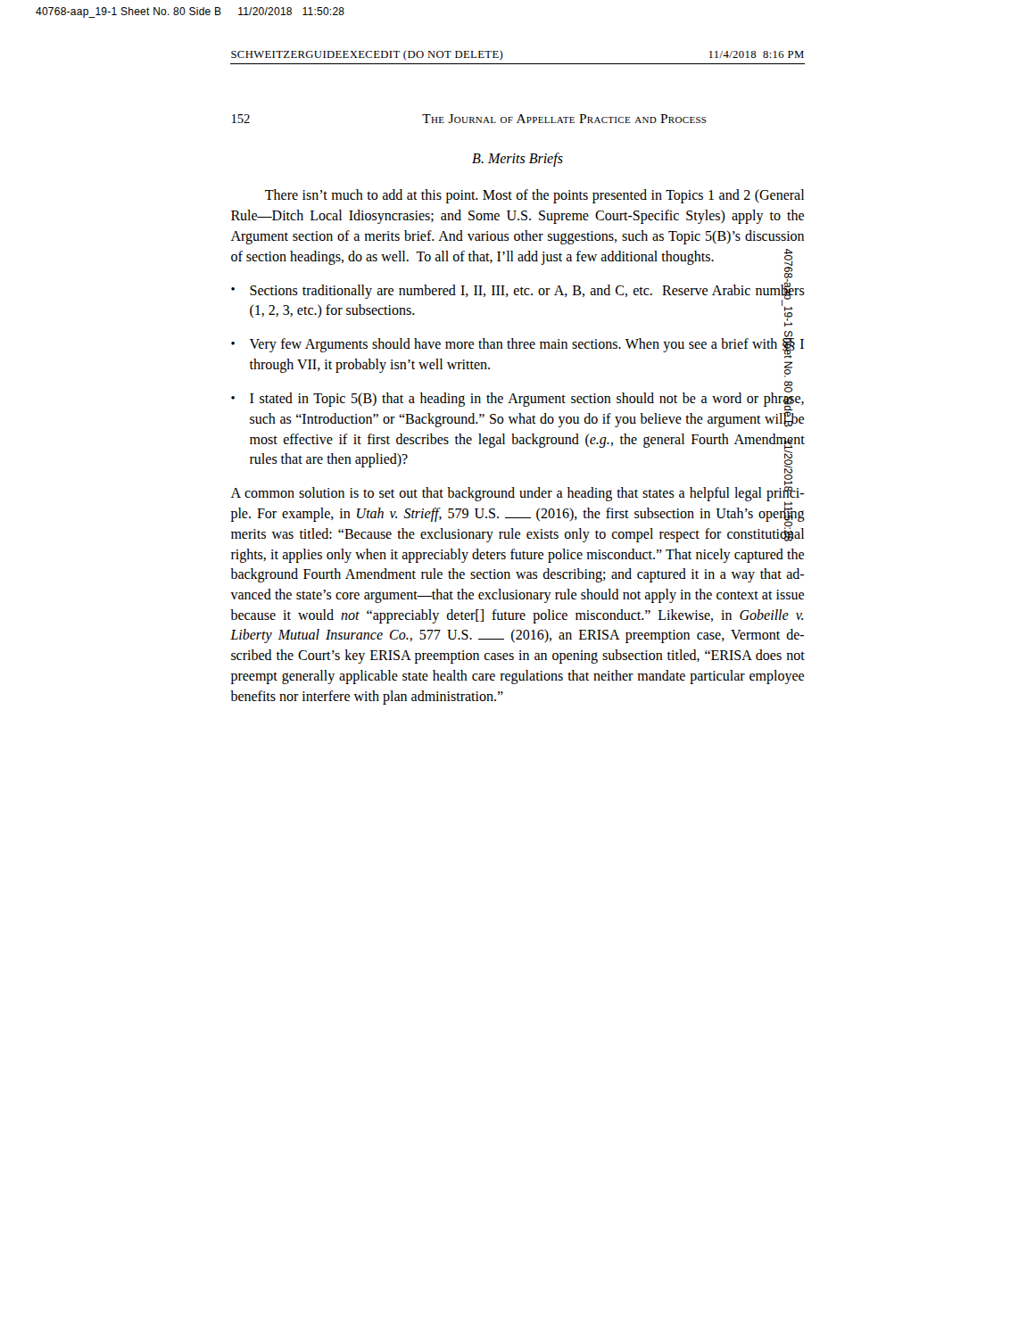40768-aap_19-1 Sheet No. 80 Side B 11/20/2018 11:50:28
40768-aap_19-1 Sheet No. 80 Side B 11/20/2018 11:50:28
SchweitzerGuideExecEdit (Do Not Delete) 11/4/2018 8:16 PM
152
The Journal of Appellate Practice and Process
B. Merits Briefs
There isn’t much to add at this point. Most of the points presented in Topics 1 and 2 (General Rule—Ditch Local Idiosyncrasies; and Some U.S. Supreme Court-Specific Styles) apply to the Argument section of a merits brief. And various other suggestions, such as Topic 5(B)’s discussion of section headings, do as well. To all of that, I’ll add just a few additional thoughts.
Sections traditionally are numbered I, II, III, etc. or A, B, and C, etc. Reserve Arabic numbers (1, 2, 3, etc.) for subsections.
Very few Arguments should have more than three main sections. When you see a brief with §§ I through VII, it probably isn’t well written.
I stated in Topic 5(B) that a heading in the Argument section should not be a word or phrase, such as “Introduction” or “Background.” So what do you do if you believe the argument will be most effective if it first describes the legal background (e.g., the general Fourth Amendment rules that are then applied)?
A common solution is to set out that background under a heading that states a helpful legal principle. For example, in Utah v. Strieff, 579 U.S. (2016), the first subsection in Utah’s opening merits was titled: “Because the exclusionary rule exists only to compel respect for constitutional rights, it applies only when it appreciably deters future police misconduct.” That nicely captured the background Fourth Amendment rule the section was describing; and captured it in a way that advanced the state’s core argument—that the exclusionary rule should not apply in the context at issue because it would not “appreciably deter[] future police misconduct.” Likewise, in Gobeille v. Liberty Mutual Insurance Co., 577 U.S. (2016), an ERISA preemption case, Vermont described the Court’s key ERISA preemption cases in an opening subsection titled, “ERISA does not preempt generally applicable state health care regulations that neither mandate particular employee benefits nor interfere with plan administration.”